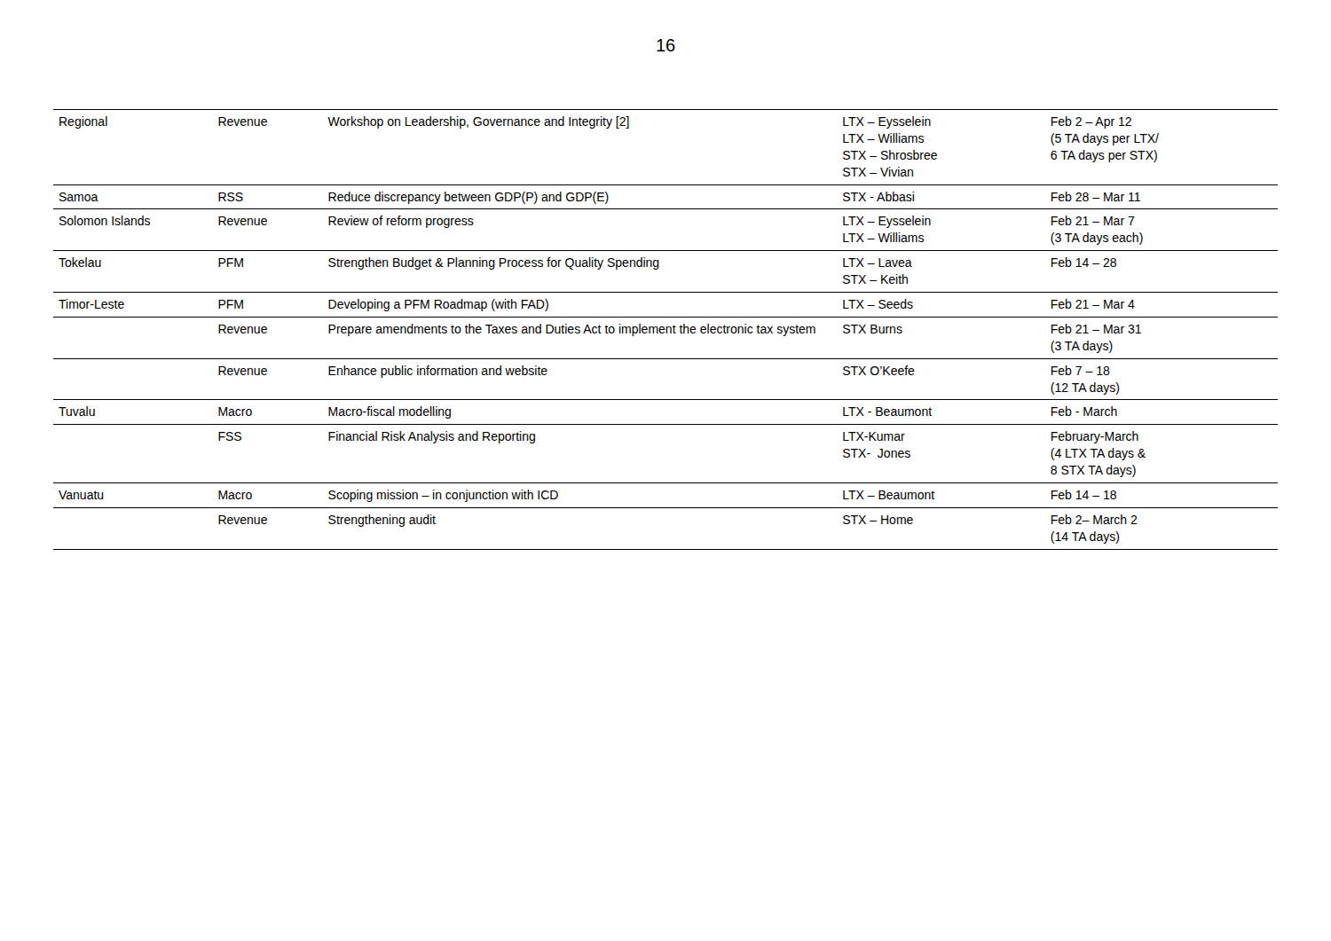16
| Regional | Revenue | Workshop on Leadership, Governance and Integrity [2] | LTX – Eysselein LTX – Williams STX – Shrosbree STX – Vivian | Feb 2 – Apr 12 (5 TA days per LTX/ 6 TA days per STX) |
| Samoa | RSS | Reduce discrepancy between GDP(P) and GDP(E) | STX - Abbasi | Feb 28 – Mar 11 |
| Solomon Islands | Revenue | Review of reform progress | LTX – Eysselein LTX – Williams | Feb 21 – Mar 7 (3 TA days each) |
| Tokelau | PFM | Strengthen Budget & Planning Process for Quality Spending | LTX – Lavea STX – Keith | Feb 14 – 28 |
| Timor-Leste | PFM | Developing a PFM Roadmap (with FAD) | LTX – Seeds | Feb 21 – Mar 4 |
| | Revenue | Prepare amendments to the Taxes and Duties Act to implement the electronic tax system | STX Burns | Feb 21 – Mar 31 (3 TA days) |
| | Revenue | Enhance public information and website | STX O’Keefe | Feb 7 – 18 (12 TA days) |
| Tuvalu | Macro | Macro-fiscal modelling | LTX - Beaumont | Feb - March |
| | FSS | Financial Risk Analysis and Reporting | LTX-Kumar STX- Jones | February-March (4 LTX TA days & 8 STX TA days) |
| Vanuatu | Macro | Scoping mission – in conjunction with ICD | LTX – Beaumont | Feb 14 – 18 |
| | Revenue | Strengthening audit | STX – Home | Feb 2– March 2 (14 TA days) |